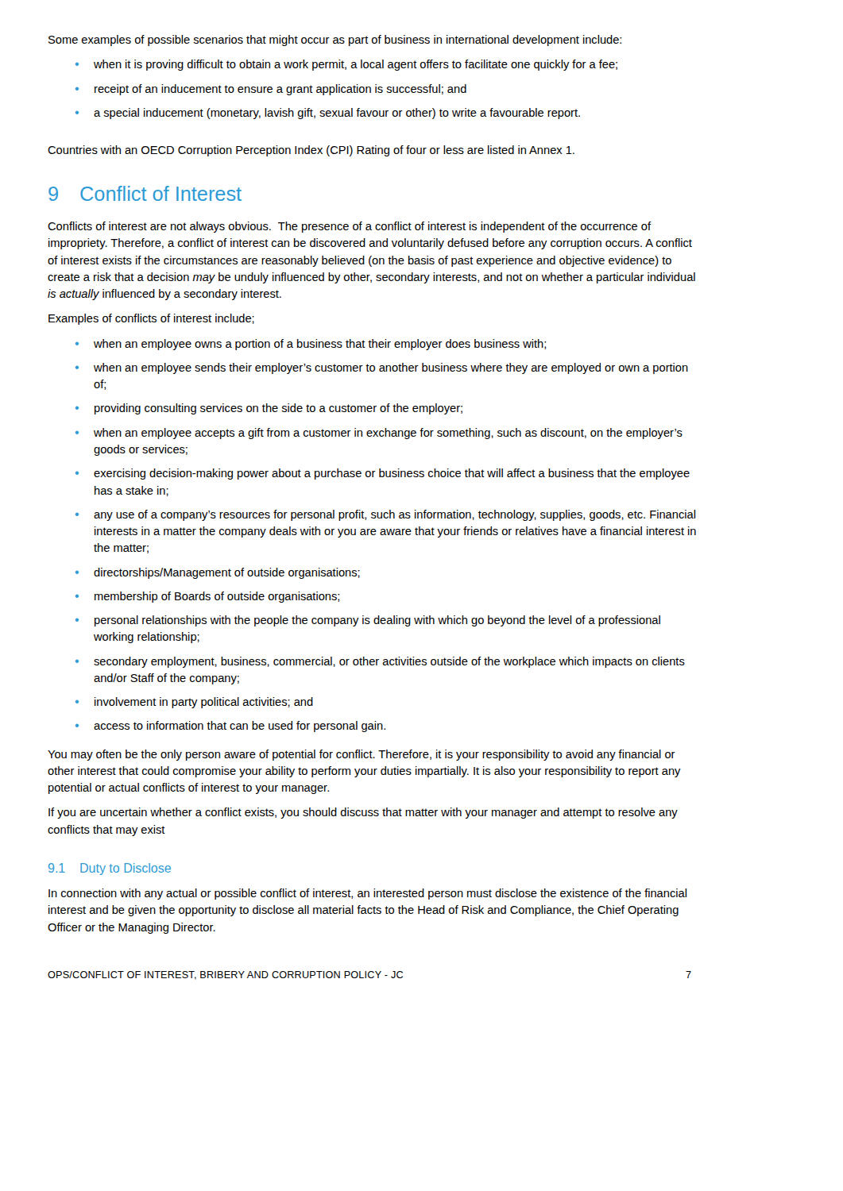Some examples of possible scenarios that might occur as part of business in international development include:
when it is proving difficult to obtain a work permit, a local agent offers to facilitate one quickly for a fee;
receipt of an inducement to ensure a grant application is successful; and
a special inducement (monetary, lavish gift, sexual favour or other) to write a favourable report.
Countries with an OECD Corruption Perception Index (CPI) Rating of four or less are listed in Annex 1.
9 Conflict of Interest
Conflicts of interest are not always obvious. The presence of a conflict of interest is independent of the occurrence of impropriety. Therefore, a conflict of interest can be discovered and voluntarily defused before any corruption occurs. A conflict of interest exists if the circumstances are reasonably believed (on the basis of past experience and objective evidence) to create a risk that a decision may be unduly influenced by other, secondary interests, and not on whether a particular individual is actually influenced by a secondary interest.
Examples of conflicts of interest include;
when an employee owns a portion of a business that their employer does business with;
when an employee sends their employer’s customer to another business where they are employed or own a portion of;
providing consulting services on the side to a customer of the employer;
when an employee accepts a gift from a customer in exchange for something, such as discount, on the employer’s goods or services;
exercising decision-making power about a purchase or business choice that will affect a business that the employee has a stake in;
any use of a company’s resources for personal profit, such as information, technology, supplies, goods, etc. Financial interests in a matter the company deals with or you are aware that your friends or relatives have a financial interest in the matter;
directorships/Management of outside organisations;
membership of Boards of outside organisations;
personal relationships with the people the company is dealing with which go beyond the level of a professional working relationship;
secondary employment, business, commercial, or other activities outside of the workplace which impacts on clients and/or Staff of the company;
involvement in party political activities; and
access to information that can be used for personal gain.
You may often be the only person aware of potential for conflict. Therefore, it is your responsibility to avoid any financial or other interest that could compromise your ability to perform your duties impartially. It is also your responsibility to report any potential or actual conflicts of interest to your manager.
If you are uncertain whether a conflict exists, you should discuss that matter with your manager and attempt to resolve any conflicts that may exist
9.1 Duty to Disclose
In connection with any actual or possible conflict of interest, an interested person must disclose the existence of the financial interest and be given the opportunity to disclose all material facts to the Head of Risk and Compliance, the Chief Operating Officer or the Managing Director.
OPS/CONFLICT OF INTEREST, BRIBERY AND CORRUPTION POLICY - JC 7